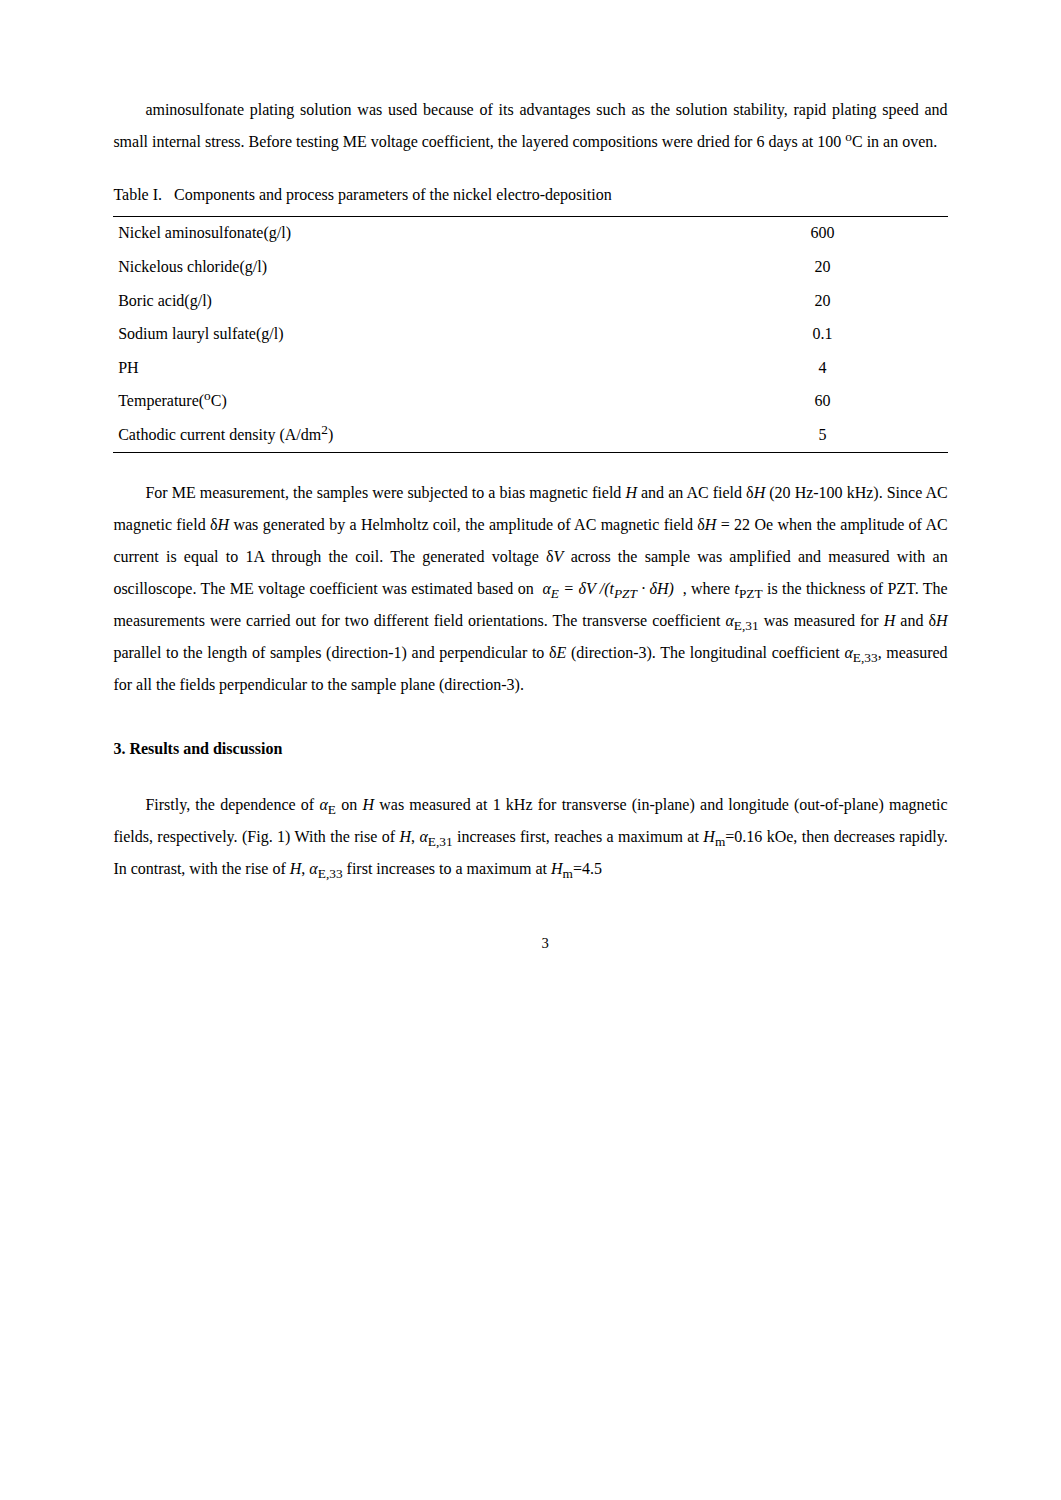aminosulfonate plating solution was used because of its advantages such as the solution stability, rapid plating speed and small internal stress. Before testing ME voltage coefficient, the layered compositions were dried for 6 days at 100 oC in an oven.
Table I. Components and process parameters of the nickel electro-deposition
| Nickel aminosulfonate(g/l) | 600 |
| Nickelous chloride(g/l) | 20 |
| Boric acid(g/l) | 20 |
| Sodium lauryl sulfate(g/l) | 0.1 |
| PH | 4 |
| Temperature( o C) | 60 |
| Cathodic current density (A/dm 2 ) | 5 |
For ME measurement, the samples were subjected to a bias magnetic field H and an AC field δH (20 Hz-100 kHz). Since AC magnetic field δH was generated by a Helmholtz coil, the amplitude of AC magnetic field δH = 22 Oe when the amplitude of AC current is equal to 1A through the coil. The generated voltage δV across the sample was amplified and measured with an oscilloscope. The ME voltage coefficient was estimated based on αE = δV /(tPZT · δH) , where tPZT is the thickness of PZT. The measurements were carried out for two different field orientations. The transverse coefficient αE,31 was measured for H and δH parallel to the length of samples (direction-1) and perpendicular to δE (direction-3). The longitudinal coefficient αE,33, measured for all the fields perpendicular to the sample plane (direction-3).
3. Results and discussion
Firstly, the dependence of αE on H was measured at 1 kHz for transverse (in-plane) and longitude (out-of-plane) magnetic fields, respectively. (Fig. 1) With the rise of H, αE,31 increases first, reaches a maximum at Hm=0.16 kOe, then decreases rapidly. In contrast, with the rise of H, αE,33 first increases to a maximum at Hm=4.5
3